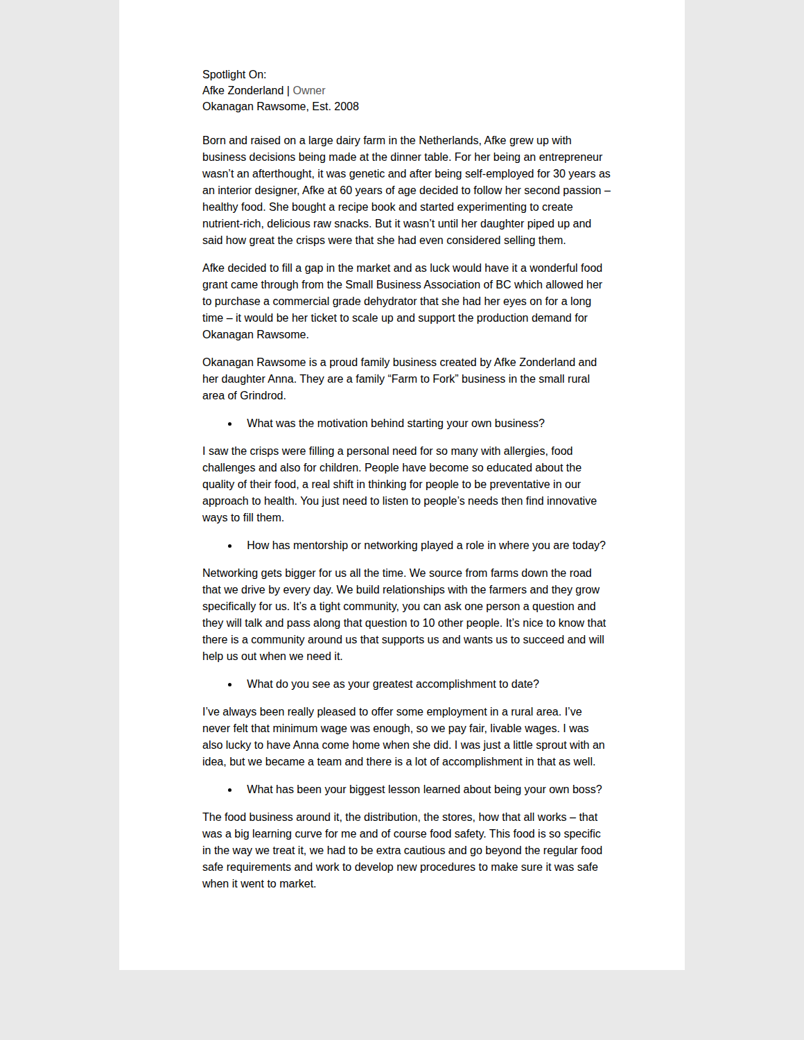Spotlight On:
Afke Zonderland | Owner
Okanagan Rawsome, Est. 2008
Born and raised on a large dairy farm in the Netherlands, Afke grew up with business decisions being made at the dinner table. For her being an entrepreneur wasn’t an afterthought, it was genetic and after being self-employed for 30 years as an interior designer, Afke at 60 years of age decided to follow her second passion – healthy food. She bought a recipe book and started experimenting to create nutrient-rich, delicious raw snacks. But it wasn’t until her daughter piped up and said how great the crisps were that she had even considered selling them.
Afke decided to fill a gap in the market and as luck would have it a wonderful food grant came through from the Small Business Association of BC which allowed her to purchase a commercial grade dehydrator that she had her eyes on for a long time – it would be her ticket to scale up and support the production demand for Okanagan Rawsome.
Okanagan Rawsome is a proud family business created by Afke Zonderland and her daughter Anna. They are a family “Farm to Fork” business in the small rural area of Grindrod.
What was the motivation behind starting your own business?
I saw the crisps were filling a personal need for so many with allergies, food challenges and also for children. People have become so educated about the quality of their food, a real shift in thinking for people to be preventative in our approach to health. You just need to listen to people’s needs then find innovative ways to fill them.
How has mentorship or networking played a role in where you are today?
Networking gets bigger for us all the time. We source from farms down the road that we drive by every day. We build relationships with the farmers and they grow specifically for us. It’s a tight community, you can ask one person a question and they will talk and pass along that question to 10 other people. It’s nice to know that there is a community around us that supports us and wants us to succeed and will help us out when we need it.
What do you see as your greatest accomplishment to date?
I’ve always been really pleased to offer some employment in a rural area. I’ve never felt that minimum wage was enough, so we pay fair, livable wages. I was also lucky to have Anna come home when she did. I was just a little sprout with an idea, but we became a team and there is a lot of accomplishment in that as well.
What has been your biggest lesson learned about being your own boss?
The food business around it, the distribution, the stores, how that all works – that was a big learning curve for me and of course food safety. This food is so specific in the way we treat it, we had to be extra cautious and go beyond the regular food safe requirements and work to develop new procedures to make sure it was safe when it went to market.